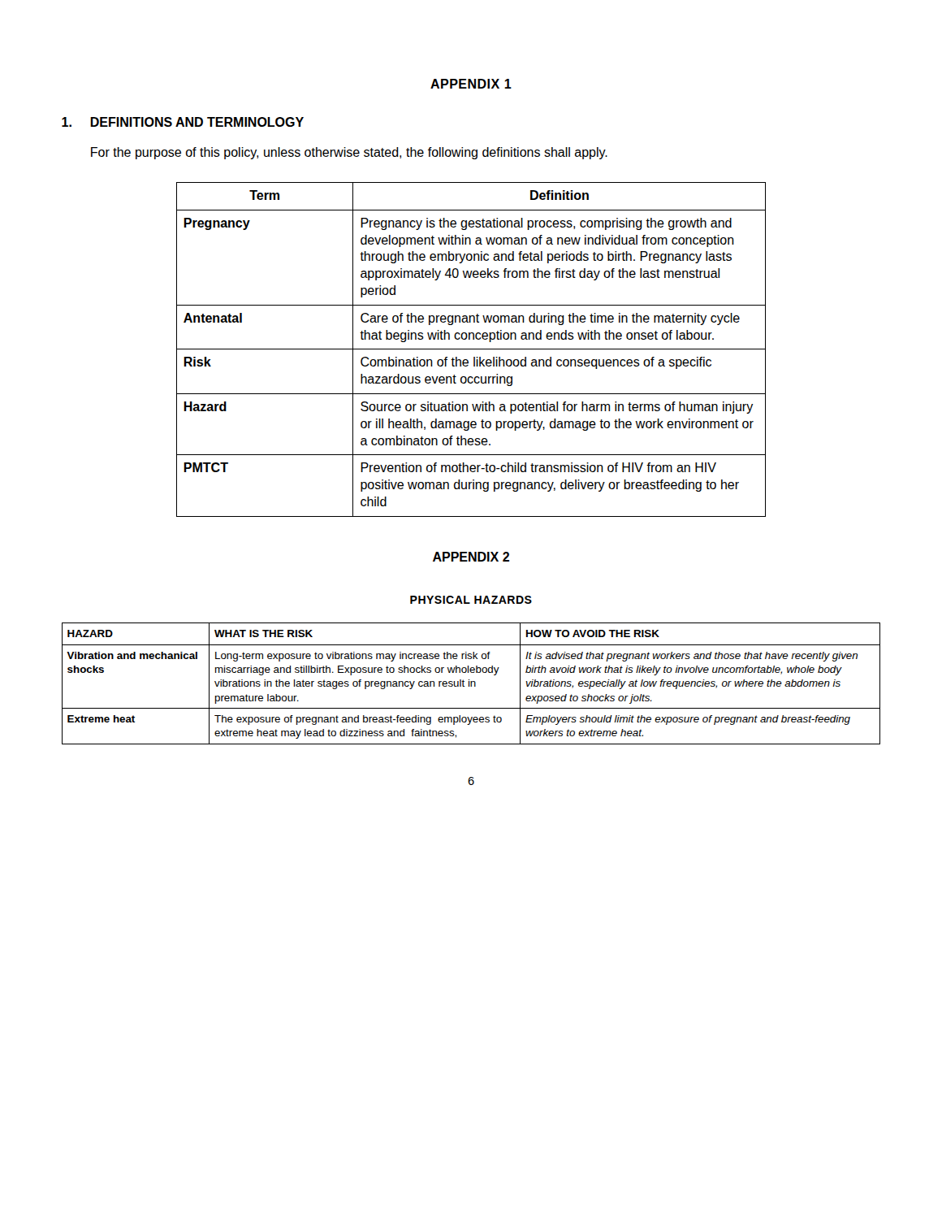APPENDIX 1
1. DEFINITIONS AND TERMINOLOGY
For the purpose of this policy, unless otherwise stated, the following definitions shall apply.
| Term | Definition |
| --- | --- |
| Pregnancy | Pregnancy is the gestational process, comprising the growth and development within a woman of a new individual from conception through the embryonic and fetal periods to birth. Pregnancy lasts approximately 40 weeks from the first day of the last menstrual period |
| Antenatal | Care of the pregnant woman during the time in the maternity cycle that begins with conception and ends with the onset of labour. |
| Risk | Combination of the likelihood and consequences of a specific hazardous event occurring |
| Hazard | Source or situation with a potential for harm in terms of human injury or ill health, damage to property, damage to the work environment or a combinaton of these. |
| PMTCT | Prevention of mother-to-child transmission of HIV from an HIV positive woman during pregnancy, delivery or breastfeeding to her child |
APPENDIX 2
PHYSICAL HAZARDS
| HAZARD | WHAT IS THE RISK | HOW TO AVOID THE RISK |
| --- | --- | --- |
| Vibration and mechanical shocks | Long-term exposure to vibrations may increase the risk of miscarriage and stillbirth. Exposure to shocks or wholebody vibrations in the later stages of pregnancy can result in premature labour. | It is advised that pregnant workers and those that have recently given birth avoid work that is likely to involve uncomfortable, whole body vibrations, especially at low frequencies, or where the abdomen is exposed to shocks or jolts. |
| Extreme heat | The exposure of pregnant and breast-feeding employees to extreme heat may lead to dizziness and faintness, | Employers should limit the exposure of pregnant and breast-feeding workers to extreme heat. |
6